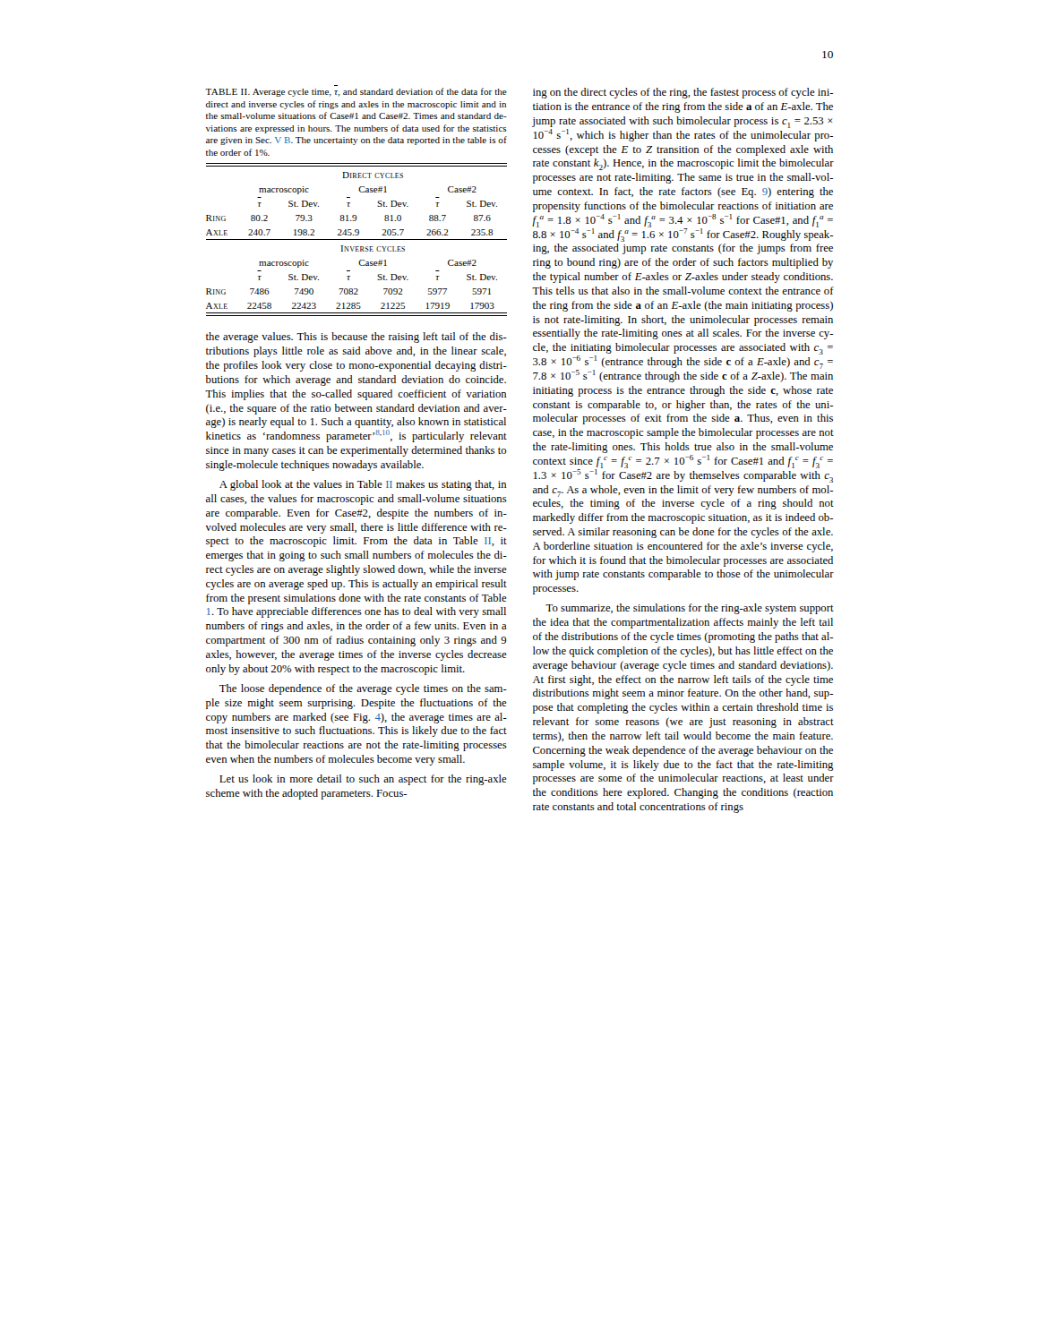10
TABLE II. Average cycle time, τ, and standard deviation of the data for the direct and inverse cycles of rings and axles in the macroscopic limit and in the small-volume situations of Case#1 and Case#2. Times and standard deviations are expressed in hours. The numbers of data used for the statistics are given in Sec. V B. The uncertainty on the data reported in the table is of the order of 1%.
| | Direct cycles |
| | macroscopic | Case#1 | Case#2 |
| | τ | St. Dev. | τ | St. Dev. | τ | St. Dev. |
| Ring | 80.2 | 79.3 | 81.9 | 81.0 | 88.7 | 87.6 |
| Axle | 240.7 | 198.2 | 245.9 | 205.7 | 266.2 | 235.8 |
| | Inverse cycles |
| | macroscopic | Case#1 | Case#2 |
| | τ | St. Dev. | τ | St. Dev. | τ | St. Dev. |
| Ring | 7486 | 7490 | 7082 | 7092 | 5977 | 5971 |
| Axle | 22458 | 22423 | 21285 | 21225 | 17919 | 17903 |
the average values. This is because the raising left tail of the distributions plays little role as said above and, in the linear scale, the profiles look very close to mono-exponential decaying distributions for which average and standard deviation do coincide. This implies that the so-called squared coefficient of variation (i.e., the square of the ratio between standard deviation and average) is nearly equal to 1. Such a quantity, also known in statistical kinetics as ‘randomness parameter’8,10, is particularly relevant since in many cases it can be experimentally determined thanks to single-molecule techniques nowadays available.
A global look at the values in Table II makes us stating that, in all cases, the values for macroscopic and small-volume situations are comparable. Even for Case#2, despite the numbers of involved molecules are very small, there is little difference with respect to the macroscopic limit. From the data in Table II, it emerges that in going to such small numbers of molecules the direct cycles are on average slightly slowed down, while the inverse cycles are on average sped up. This is actually an empirical result from the present simulations done with the rate constants of Table 1. To have appreciable differences one has to deal with very small numbers of rings and axles, in the order of a few units. Even in a compartment of 300 nm of radius containing only 3 rings and 9 axles, however, the average times of the inverse cycles decrease only by about 20% with respect to the macroscopic limit.
The loose dependence of the average cycle times on the sample size might seem surprising. Despite the fluctuations of the copy numbers are marked (see Fig. 4), the average times are almost insensitive to such fluctuations. This is likely due to the fact that the bimolecular reactions are not the rate-limiting processes even when the numbers of molecules become very small.
Let us look in more detail to such an aspect for the ring-axle scheme with the adopted parameters. Focus-
ing on the direct cycles of the ring, the fastest process of cycle initiation is the entrance of the ring from the side a of an E-axle. The jump rate associated with such bimolecular process is c1 = 2.53 × 10−4 s−1, which is higher than the rates of the unimolecular processes (except the E to Z transition of the complexed axle with rate constant k2). Hence, in the macroscopic limit the bimolecular processes are not rate-limiting. The same is true in the small-volume context. In fact, the rate factors (see Eq. 9) entering the propensity functions of the bimolecular reactions of initiation are f1a = 1.8 × 10−4 s−1 and f3a = 3.4 × 10−8 s−1 for Case#1, and f1a = 8.8 × 10−4 s−1 and f3a = 1.6 × 10−7 s−1 for Case#2. Roughly speaking, the associated jump rate constants (for the jumps from free ring to bound ring) are of the order of such factors multiplied by the typical number of E-axles or Z-axles under steady conditions. This tells us that also in the small-volume context the entrance of the ring from the side a of an E-axle (the main initiating process) is not rate-limiting. In short, the unimolecular processes remain essentially the rate-limiting ones at all scales. For the inverse cycle, the initiating bimolecular processes are associated with c3 = 3.8 × 10−6 s−1 (entrance through the side c of a E-axle) and c7 = 7.8 × 10−5 s−1 (entrance through the side c of a Z-axle). The main initiating process is the entrance through the side c, whose rate constant is comparable to, or higher than, the rates of the unimolecular processes of exit from the side a. Thus, even in this case, in the macroscopic sample the bimolecular processes are not the rate-limiting ones. This holds true also in the small-volume context since f1c = f3c = 2.7 × 10−6 s−1 for Case#1 and f1c = f3c = 1.3 × 10−5 s−1 for Case#2 are by themselves comparable with c3 and c7. As a whole, even in the limit of very few numbers of molecules, the timing of the inverse cycle of a ring should not markedly differ from the macroscopic situation, as it is indeed observed. A similar reasoning can be done for the cycles of the axle. A borderline situation is encountered for the axle’s inverse cycle, for which it is found that the bimolecular processes are associated with jump rate constants comparable to those of the unimolecular processes.
To summarize, the simulations for the ring-axle system support the idea that the compartmentalization affects mainly the left tail of the distributions of the cycle times (promoting the paths that allow the quick completion of the cycles), but has little effect on the average behaviour (average cycle times and standard deviations). At first sight, the effect on the narrow left tails of the cycle time distributions might seem a minor feature. On the other hand, suppose that completing the cycles within a certain threshold time is relevant for some reasons (we are just reasoning in abstract terms), then the narrow left tail would become the main feature. Concerning the weak dependence of the average behaviour on the sample volume, it is likely due to the fact that the rate-limiting processes are some of the unimolecular reactions, at least under the conditions here explored. Changing the conditions (reaction rate constants and total concentrations of rings